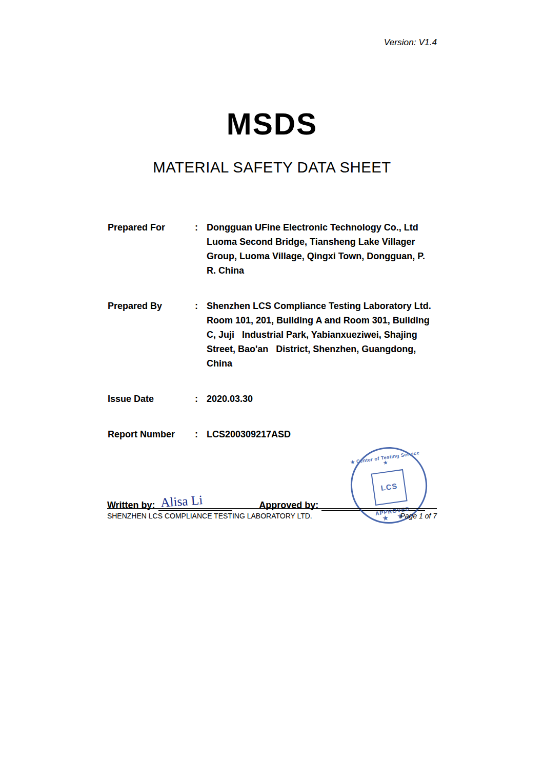Version: V1.4
MSDS
MATERIAL SAFETY DATA SHEET
| Prepared For | : | Dongguan UFine Electronic Technology Co., Ltd Luoma Second Bridge, Tiansheng Lake Villager Group, Luoma Village, Qingxi Town, Dongguan, P. R. China |
| Prepared By | : | Shenzhen LCS Compliance Testing Laboratory Ltd. Room 101, 201, Building A and Room 301, Building C, Juji Industrial Park, Yabianxueziwei, Shajing Street, Bao'an District, Shenzhen, Guangdong, China |
| Issue Date | : | 2020.03.30 |
| Report Number | : | LCS200309217ASD |
Written by: Alisa Li
Approved by:
★ Center of Testing Service ★
APPROVED
★ ★
SHENZHEN LCS COMPLIANCE TESTING LABORATORY LTD. Page 1 of 7